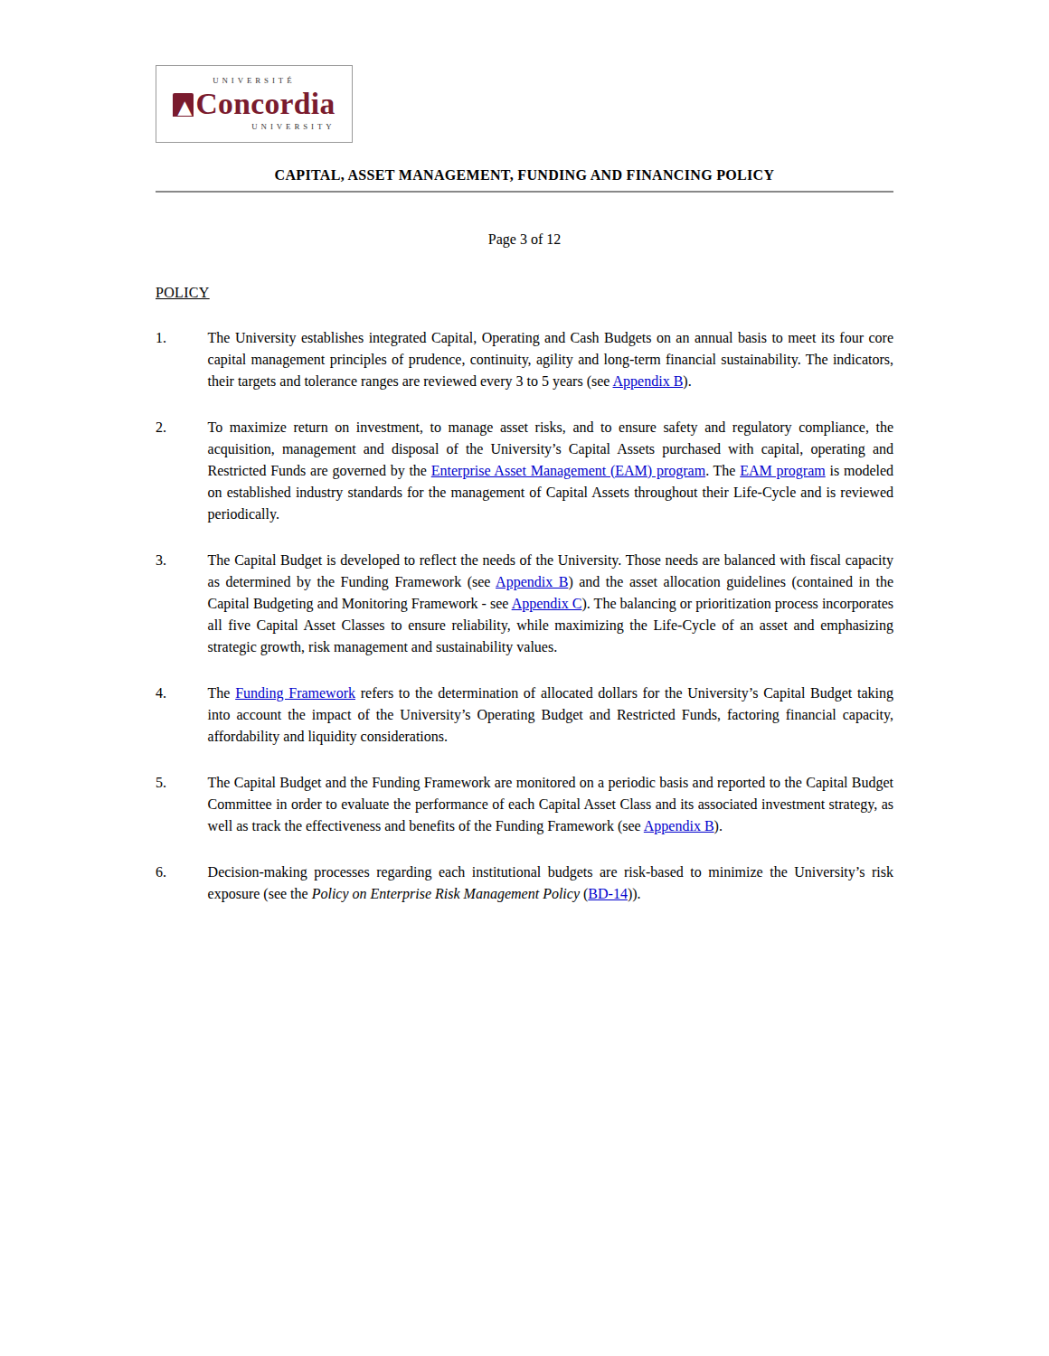UNIVERSITÉ
▲Concordia
UNIVERSITY
CAPITAL, ASSET MANAGEMENT, FUNDING AND FINANCING POLICY
Page 3 of 12
POLICY
The University establishes integrated Capital, Operating and Cash Budgets on an annual basis to meet its four core capital management principles of prudence, continuity, agility and long-term financial sustainability. The indicators, their targets and tolerance ranges are reviewed every 3 to 5 years (see Appendix B).
To maximize return on investment, to manage asset risks, and to ensure safety and regulatory compliance, the acquisition, management and disposal of the University’s Capital Assets purchased with capital, operating and Restricted Funds are governed by the Enterprise Asset Management (EAM) program. The EAM program is modeled on established industry standards for the management of Capital Assets throughout their Life-Cycle and is reviewed periodically.
The Capital Budget is developed to reflect the needs of the University. Those needs are balanced with fiscal capacity as determined by the Funding Framework (see Appendix B) and the asset allocation guidelines (contained in the Capital Budgeting and Monitoring Framework - see Appendix C). The balancing or prioritization process incorporates all five Capital Asset Classes to ensure reliability, while maximizing the Life-Cycle of an asset and emphasizing strategic growth, risk management and sustainability values.
The Funding Framework refers to the determination of allocated dollars for the University’s Capital Budget taking into account the impact of the University’s Operating Budget and Restricted Funds, factoring financial capacity, affordability and liquidity considerations.
The Capital Budget and the Funding Framework are monitored on a periodic basis and reported to the Capital Budget Committee in order to evaluate the performance of each Capital Asset Class and its associated investment strategy, as well as track the effectiveness and benefits of the Funding Framework (see Appendix B).
Decision-making processes regarding each institutional budgets are risk-based to minimize the University’s risk exposure (see the Policy on Enterprise Risk Management Policy (BD-14)).